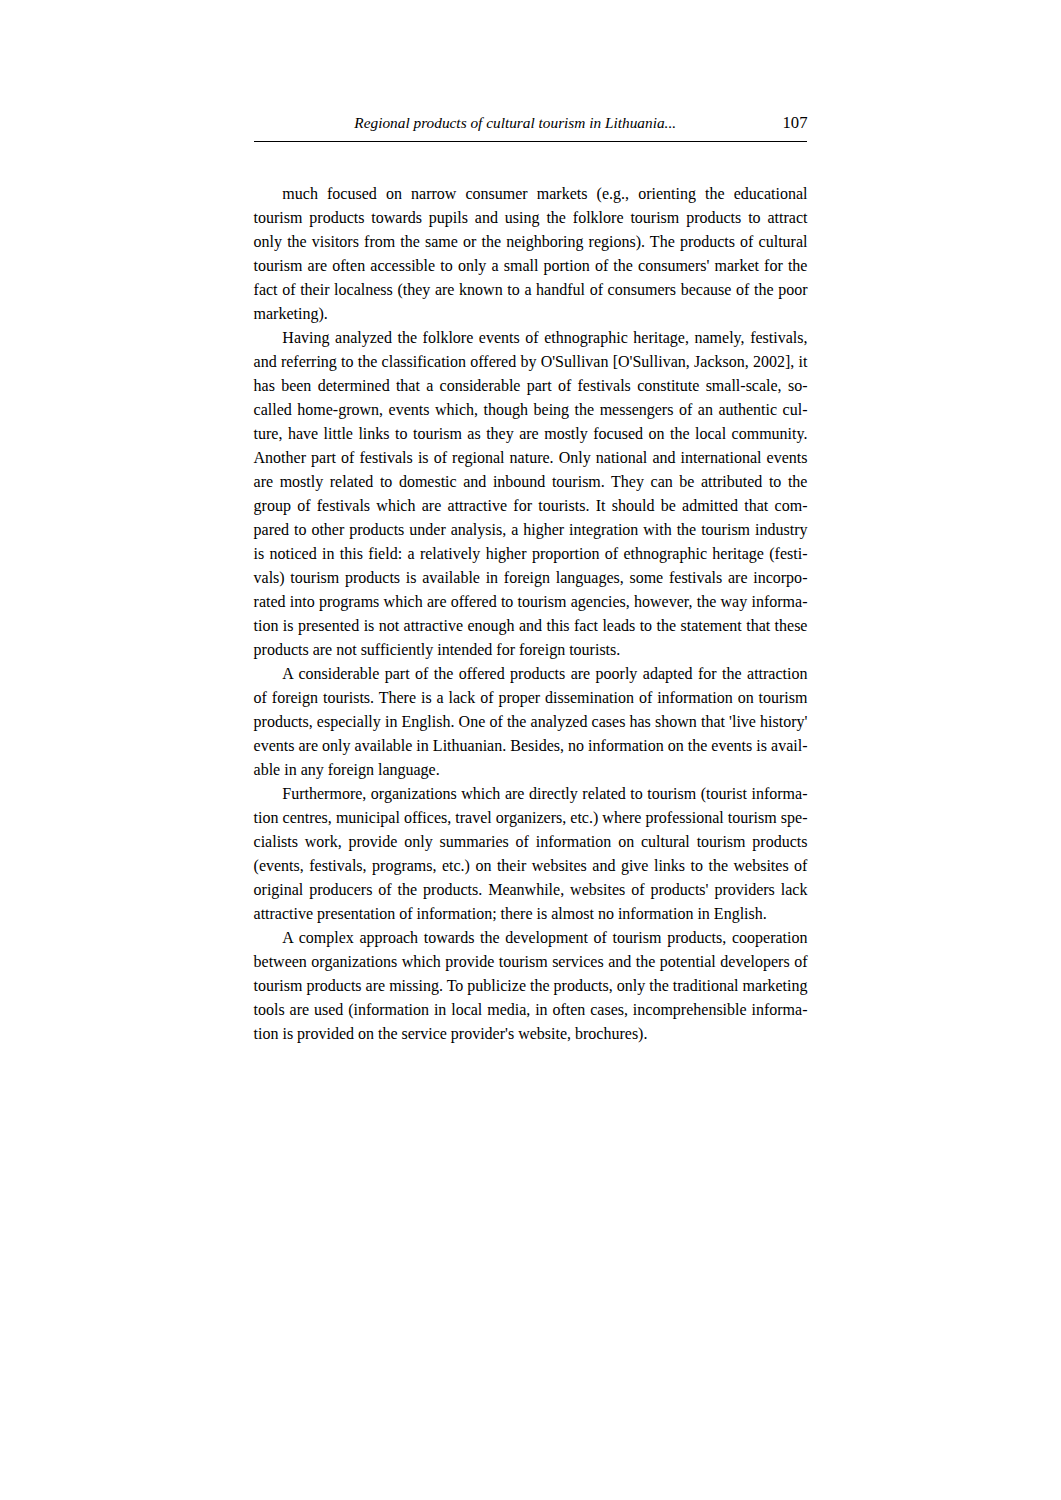Regional products of cultural tourism in Lithuania... 107
much focused on narrow consumer markets (e.g., orienting the educational tourism products towards pupils and using the folklore tourism products to attract only the visitors from the same or the neighboring regions). The products of cultural tourism are often accessible to only a small portion of the consumers' market for the fact of their localness (they are known to a handful of consumers because of the poor marketing).
Having analyzed the folklore events of ethnographic heritage, namely, festivals, and referring to the classification offered by O'Sullivan [O'Sullivan, Jackson, 2002], it has been determined that a considerable part of festivals constitute small-scale, so-called home-grown, events which, though being the messengers of an authentic culture, have little links to tourism as they are mostly focused on the local community. Another part of festivals is of regional nature. Only national and international events are mostly related to domestic and inbound tourism. They can be attributed to the group of festivals which are attractive for tourists. It should be admitted that compared to other products under analysis, a higher integration with the tourism industry is noticed in this field: a relatively higher proportion of ethnographic heritage (festivals) tourism products is available in foreign languages, some festivals are incorporated into programs which are offered to tourism agencies, however, the way information is presented is not attractive enough and this fact leads to the statement that these products are not sufficiently intended for foreign tourists.
A considerable part of the offered products are poorly adapted for the attraction of foreign tourists. There is a lack of proper dissemination of information on tourism products, especially in English. One of the analyzed cases has shown that 'live history' events are only available in Lithuanian. Besides, no information on the events is available in any foreign language.
Furthermore, organizations which are directly related to tourism (tourist information centres, municipal offices, travel organizers, etc.) where professional tourism specialists work, provide only summaries of information on cultural tourism products (events, festivals, programs, etc.) on their websites and give links to the websites of original producers of the products. Meanwhile, websites of products' providers lack attractive presentation of information; there is almost no information in English.
A complex approach towards the development of tourism products, cooperation between organizations which provide tourism services and the potential developers of tourism products are missing. To publicize the products, only the traditional marketing tools are used (information in local media, in often cases, incomprehensible information is provided on the service provider's website, brochures).